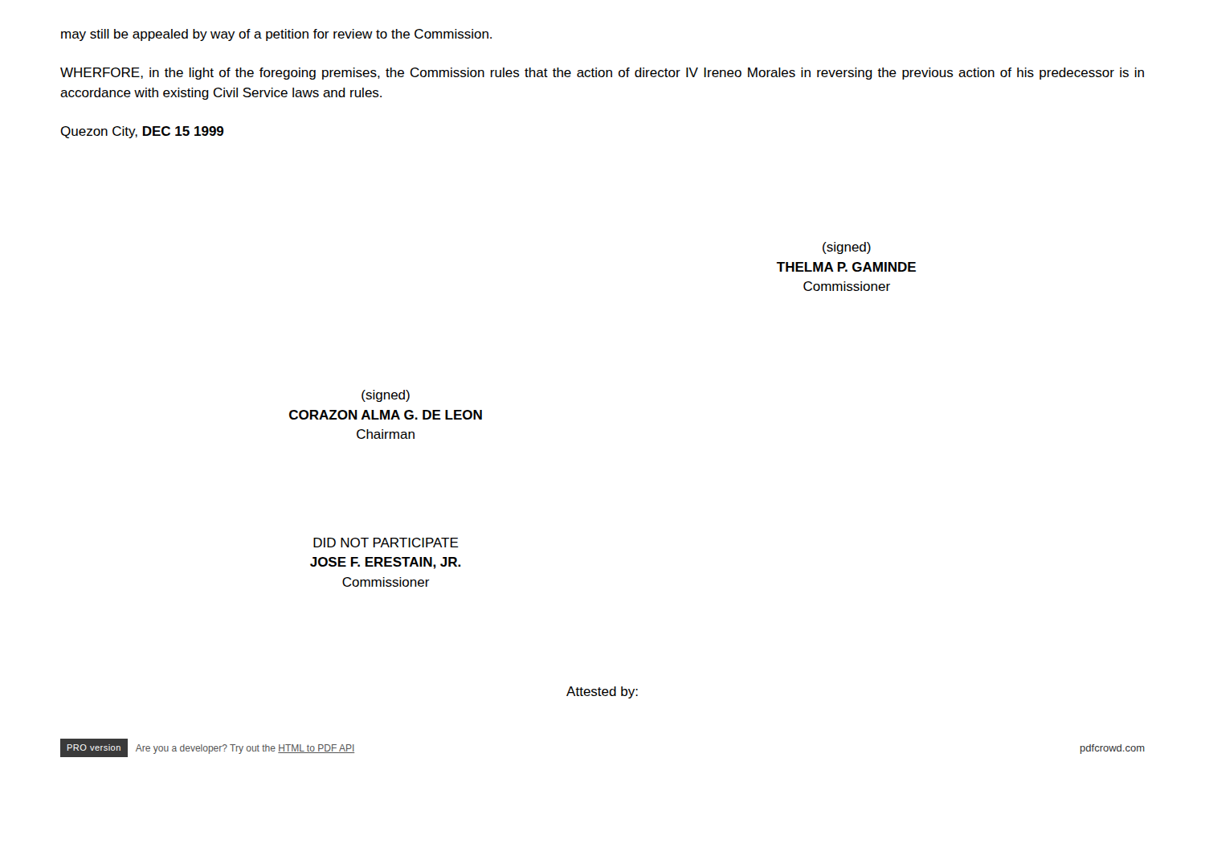may still be appealed by way of a petition for review to the Commission.
WHERFORE, in the light of the foregoing premises, the Commission rules that the action of director IV Ireneo Morales in reversing the previous action of his predecessor is in accordance with existing Civil Service laws and rules.
Quezon City, DEC 15 1999
(signed)
THELMA P. GAMINDE
Commissioner
(signed)
CORAZON ALMA G. DE LEON
Chairman
DID NOT PARTICIPATE
JOSE F. ERESTAIN, JR.
Commissioner
Attested by:
PRO version Are you a developer? Try out the HTML to PDF API
pdfcrowd.com